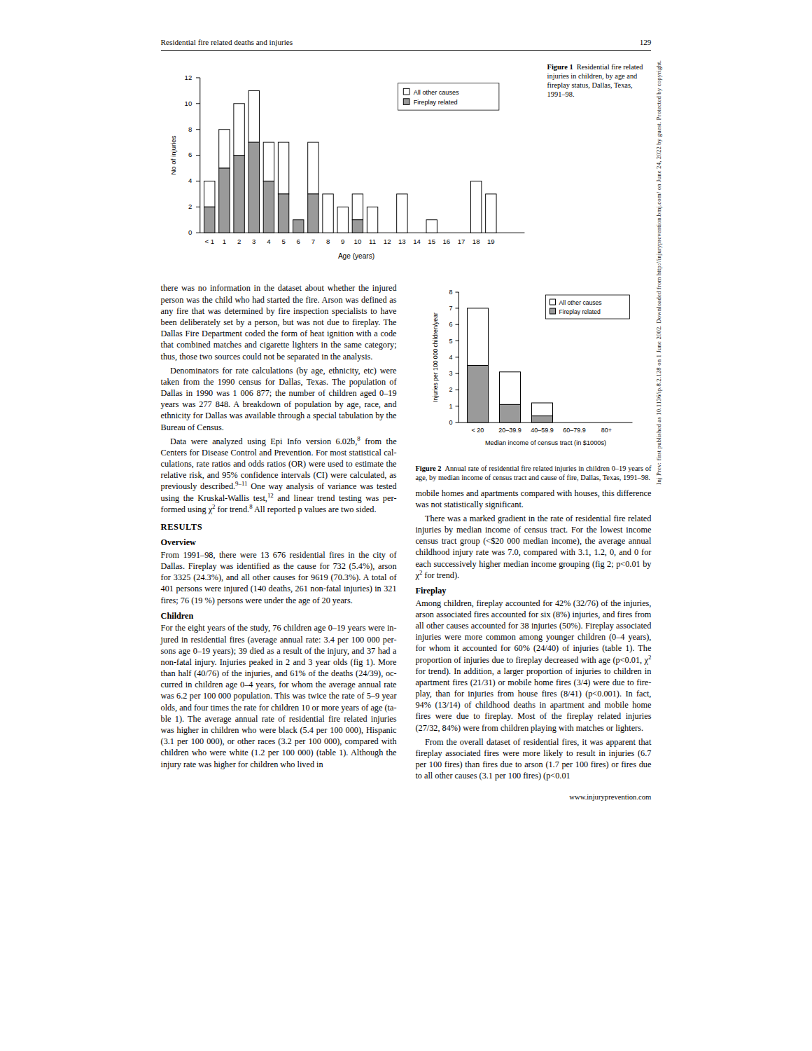Inj Prev: first published as 10.1136/ip.8.2.128 on 1 June 2002. Downloaded from http://injuryprevention.bmj.com/ on June 24, 2022 by guest. Protected by copyright.
Residential fire related deaths and injuries 129
0 2 4 6 8 10 12 No of injuries < 1 1 2 3 4 5 6 7 8 9 10 11 12 13 14 15 16 17 18 19 Age (years) All other causes Fireplay related
Figure 1 Residential fire related injuries in children, by age and fireplay status, Dallas, Texas, 1991–98.
there was no information in the dataset about whether the injured person was the child who had started the fire. Arson was defined as any fire that was determined by fire inspection specialists to have been deliberately set by a person, but was not due to fireplay. The Dallas Fire Department coded the form of heat ignition with a code that combined matches and cigarette lighters in the same category; thus, those two sources could not be separated in the analysis.
Denominators for rate calculations (by age, ethnicity, etc) were taken from the 1990 census for Dallas, Texas. The population of Dallas in 1990 was 1 006 877; the number of children aged 0–19 years was 277 848. A breakdown of population by age, race, and ethnicity for Dallas was available through a special tabulation by the Bureau of Census.
Data were analyzed using Epi Info version 6.02b,8 from the Centers for Disease Control and Prevention. For most statistical calculations, rate ratios and odds ratios (OR) were used to estimate the relative risk, and 95% confidence intervals (CI) were calculated, as previously described.9–11 One way analysis of variance was tested using the Kruskal-Wallis test,12 and linear trend testing was performed using χ2 for trend.8 All reported p values are two sided.
Results
Overview
From 1991–98, there were 13 676 residential fires in the city of Dallas. Fireplay was identified as the cause for 732 (5.4%), arson for 3325 (24.3%), and all other causes for 9619 (70.3%). A total of 401 persons were injured (140 deaths, 261 non-fatal injuries) in 321 fires; 76 (19 %) persons were under the age of 20 years.
Children
For the eight years of the study, 76 children age 0–19 years were injured in residential fires (average annual rate: 3.4 per 100 000 persons age 0–19 years); 39 died as a result of the injury, and 37 had a non-fatal injury. Injuries peaked in 2 and 3 year olds (fig 1). More than half (40/76) of the injuries, and 61% of the deaths (24/39), occurred in children age 0–4 years, for whom the average annual rate was 6.2 per 100 000 population. This was twice the rate of 5–9 year olds, and four times the rate for children 10 or more years of age (table 1). The average annual rate of residential fire related injuries was higher in children who were black (5.4 per 100 000), Hispanic (3.1 per 100 000), or other races (3.2 per 100 000), compared with children who were white (1.2 per 100 000) (table 1). Although the injury rate was higher for children who lived in
0 1 2 3 4 5 6 7 8 Injuries per 100 000 children/year < 20 20–39.9 40–59.9 60–79.9 80+ Median income of census tract (in $1000s) All other causes Fireplay related
Figure 2 Annual rate of residential fire related injuries in children 0–19 years of age, by median income of census tract and cause of fire, Dallas, Texas, 1991–98.
mobile homes and apartments compared with houses, this difference was not statistically significant.
There was a marked gradient in the rate of residential fire related injuries by median income of census tract. For the lowest income census tract group (<$20 000 median income), the average annual childhood injury rate was 7.0, compared with 3.1, 1.2, 0, and 0 for each successively higher median income grouping (fig 2; p<0.01 by χ2 for trend).
Fireplay
Among children, fireplay accounted for 42% (32/76) of the injuries, arson associated fires accounted for six (8%) injuries, and fires from all other causes accounted for 38 injuries (50%). Fireplay associated injuries were more common among younger children (0–4 years), for whom it accounted for 60% (24/40) of injuries (table 1). The proportion of injuries due to fireplay decreased with age (p<0.01, χ2 for trend). In addition, a larger proportion of injuries to children in apartment fires (21/31) or mobile home fires (3/4) were due to fireplay, than for injuries from house fires (8/41) (p<0.001). In fact, 94% (13/14) of childhood deaths in apartment and mobile home fires were due to fireplay. Most of the fireplay related injuries (27/32, 84%) were from children playing with matches or lighters.
From the overall dataset of residential fires, it was apparent that fireplay associated fires were more likely to result in injuries (6.7 per 100 fires) than fires due to arson (1.7 per 100 fires) or fires due to all other causes (3.1 per 100 fires) (p<0.01
www.injuryprevention.com